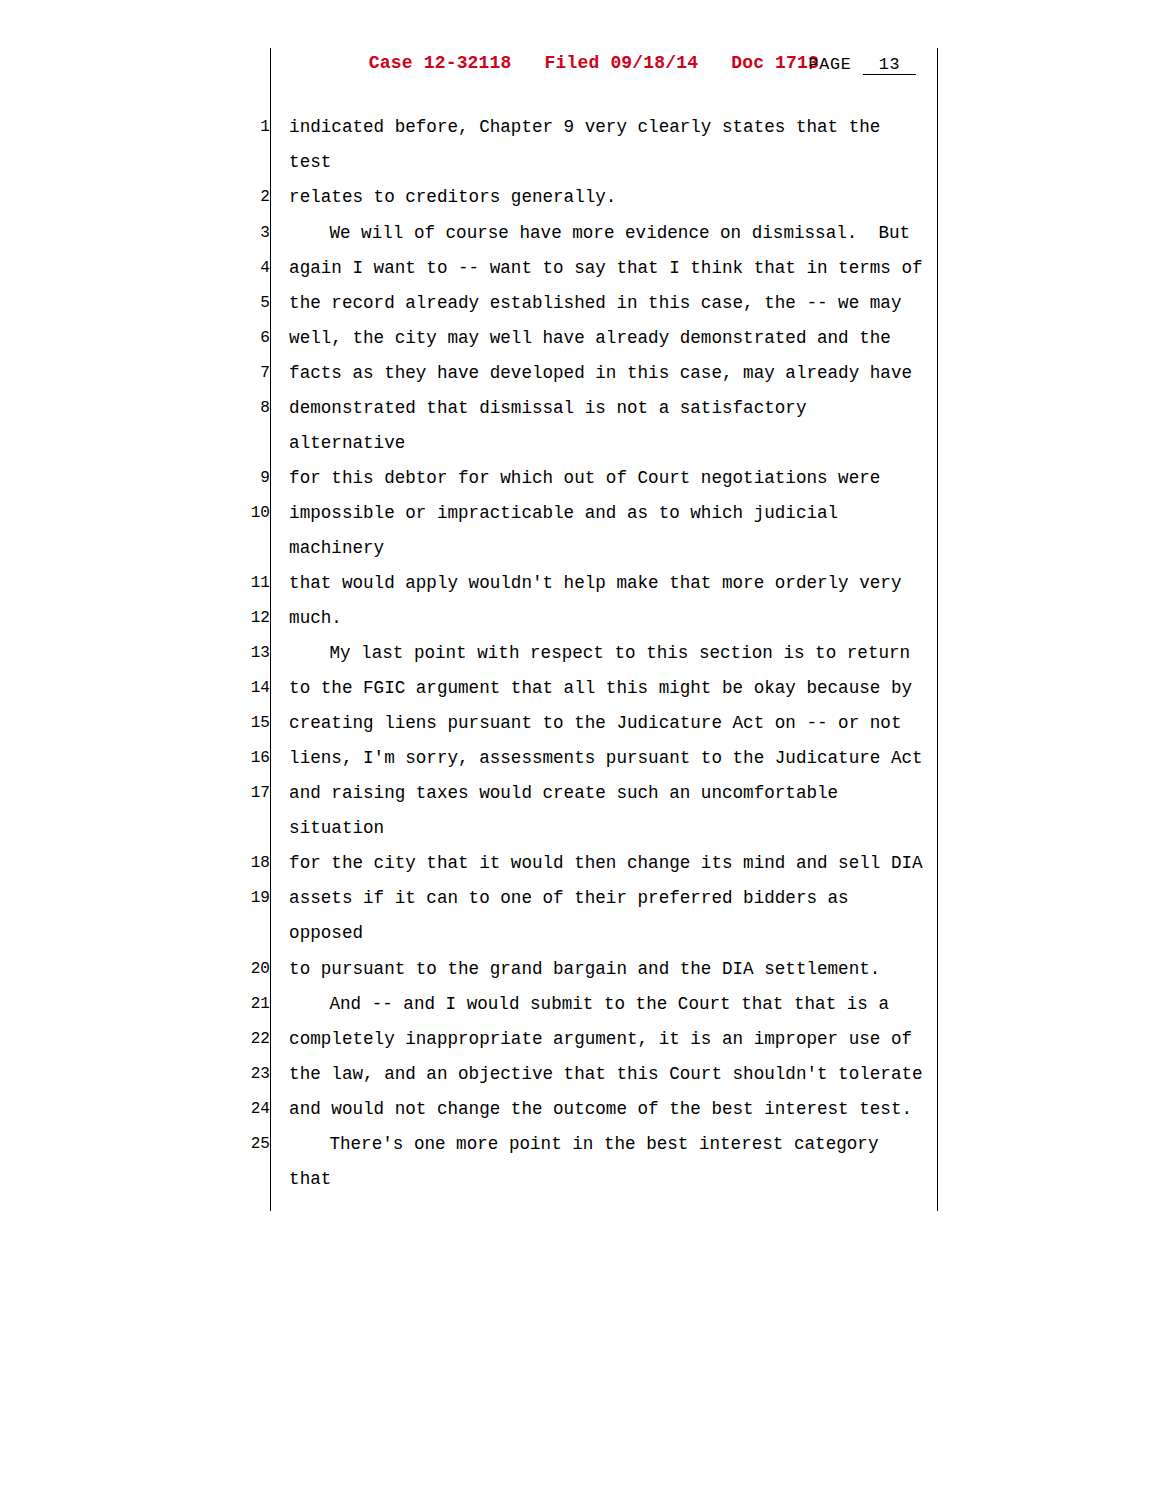Case 12-32118 Filed 09/18/14 Doc 1713
PAGE13
indicated before, Chapter 9 very clearly states that the test
relates to creditors generally.
We will of course have more evidence on dismissal. But
again I want to -- want to say that I think that in terms of
the record already established in this case, the -- we may
well, the city may well have already demonstrated and the
facts as they have developed in this case, may already have
demonstrated that dismissal is not a satisfactory alternative
for this debtor for which out of Court negotiations were
impossible or impracticable and as to which judicial machinery
that would apply wouldn't help make that more orderly very
much.
My last point with respect to this section is to return
to the FGIC argument that all this might be okay because by
creating liens pursuant to the Judicature Act on -- or not
liens, I'm sorry, assessments pursuant to the Judicature Act
and raising taxes would create such an uncomfortable situation
for the city that it would then change its mind and sell DIA
assets if it can to one of their preferred bidders as opposed
to pursuant to the grand bargain and the DIA settlement.
And -- and I would submit to the Court that that is a
completely inappropriate argument, it is an improper use of
the law, and an objective that this Court shouldn't tolerate
and would not change the outcome of the best interest test.
There's one more point in the best interest category that